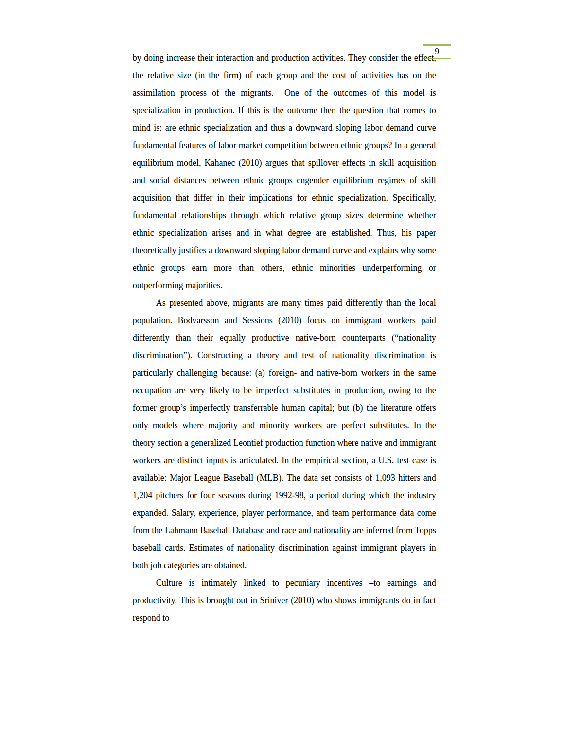9
by doing increase their interaction and production activities. They consider the effect, the relative size (in the firm) of each group and the cost of activities has on the assimilation process of the migrants. One of the outcomes of this model is specialization in production. If this is the outcome then the question that comes to mind is: are ethnic specialization and thus a downward sloping labor demand curve fundamental features of labor market competition between ethnic groups? In a general equilibrium model, Kahanec (2010) argues that spillover effects in skill acquisition and social distances between ethnic groups engender equilibrium regimes of skill acquisition that differ in their implications for ethnic specialization. Specifically, fundamental relationships through which relative group sizes determine whether ethnic specialization arises and in what degree are established. Thus, his paper theoretically justifies a downward sloping labor demand curve and explains why some ethnic groups earn more than others, ethnic minorities underperforming or outperforming majorities.
As presented above, migrants are many times paid differently than the local population. Bodvarsson and Sessions (2010) focus on immigrant workers paid differently than their equally productive native-born counterparts (“nationality discrimination”). Constructing a theory and test of nationality discrimination is particularly challenging because: (a) foreign- and native-born workers in the same occupation are very likely to be imperfect substitutes in production, owing to the former group’s imperfectly transferrable human capital; but (b) the literature offers only models where majority and minority workers are perfect substitutes. In the theory section a generalized Leontief production function where native and immigrant workers are distinct inputs is articulated. In the empirical section, a U.S. test case is available: Major League Baseball (MLB). The data set consists of 1,093 hitters and 1,204 pitchers for four seasons during 1992-98, a period during which the industry expanded. Salary, experience, player performance, and team performance data come from the Lahmann Baseball Database and race and nationality are inferred from Topps baseball cards. Estimates of nationality discrimination against immigrant players in both job categories are obtained.
Culture is intimately linked to pecuniary incentives –to earnings and productivity. This is brought out in Sriniver (2010) who shows immigrants do in fact respond to